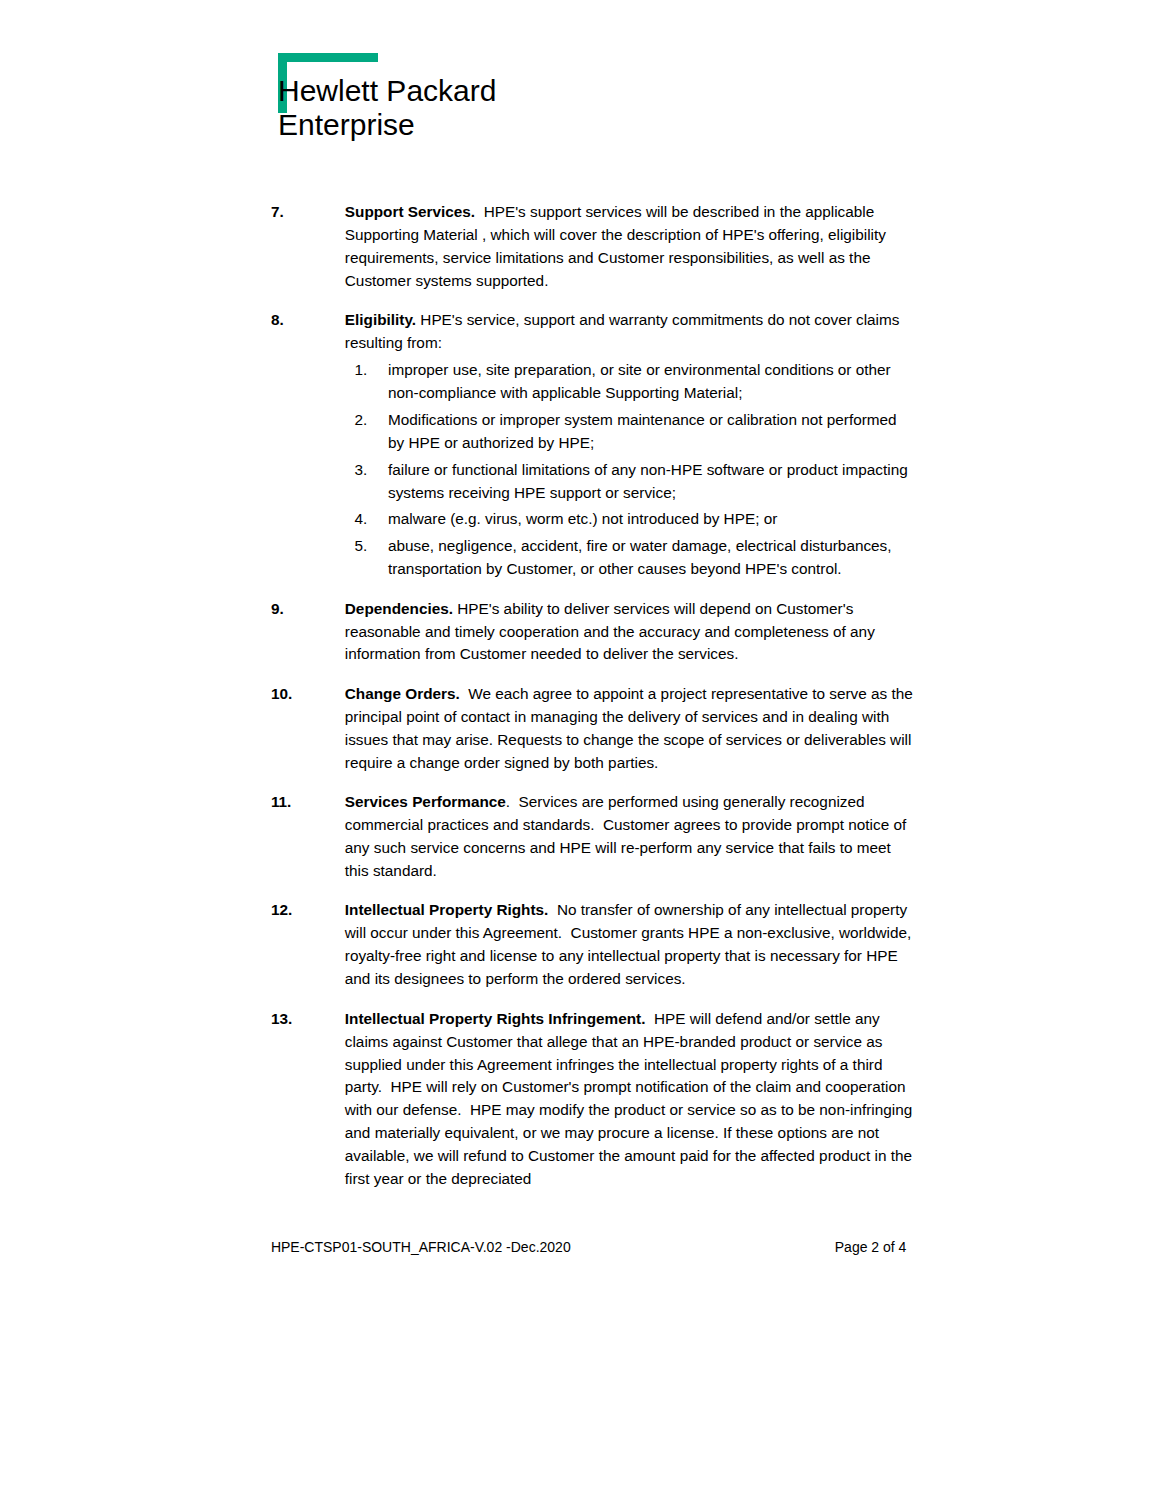Hewlett Packard Enterprise
Support Services. HPE's support services will be described in the applicable Supporting Material , which will cover the description of HPE's offering, eligibility requirements, service limitations and Customer responsibilities, as well as the Customer systems supported.
Eligibility. HPE's service, support and warranty commitments do not cover claims resulting from:
improper use, site preparation, or site or environmental conditions or other non-compliance with applicable Supporting Material;
Modifications or improper system maintenance or calibration not performed by HPE or authorized by HPE;
failure or functional limitations of any non-HPE software or product impacting systems receiving HPE support or service;
malware (e.g. virus, worm etc.) not introduced by HPE; or
abuse, negligence, accident, fire or water damage, electrical disturbances, transportation by Customer, or other causes beyond HPE's control.
Dependencies. HPE's ability to deliver services will depend on Customer's reasonable and timely cooperation and the accuracy and completeness of any information from Customer needed to deliver the services.
Change Orders. We each agree to appoint a project representative to serve as the principal point of contact in managing the delivery of services and in dealing with issues that may arise. Requests to change the scope of services or deliverables will require a change order signed by both parties.
Services Performance. Services are performed using generally recognized commercial practices and standards. Customer agrees to provide prompt notice of any such service concerns and HPE will re-perform any service that fails to meet this standard.
Intellectual Property Rights. No transfer of ownership of any intellectual property will occur under this Agreement. Customer grants HPE a non-exclusive, worldwide, royalty-free right and license to any intellectual property that is necessary for HPE and its designees to perform the ordered services.
Intellectual Property Rights Infringement. HPE will defend and/or settle any claims against Customer that allege that an HPE-branded product or service as supplied under this Agreement infringes the intellectual property rights of a third party. HPE will rely on Customer's prompt notification of the claim and cooperation with our defense. HPE may modify the product or service so as to be non-infringing and materially equivalent, or we may procure a license. If these options are not available, we will refund to Customer the amount paid for the affected product in the first year or the depreciated
HPE-CTSP01-SOUTH_AFRICA-V.02 -Dec.2020 Page 2 of 4